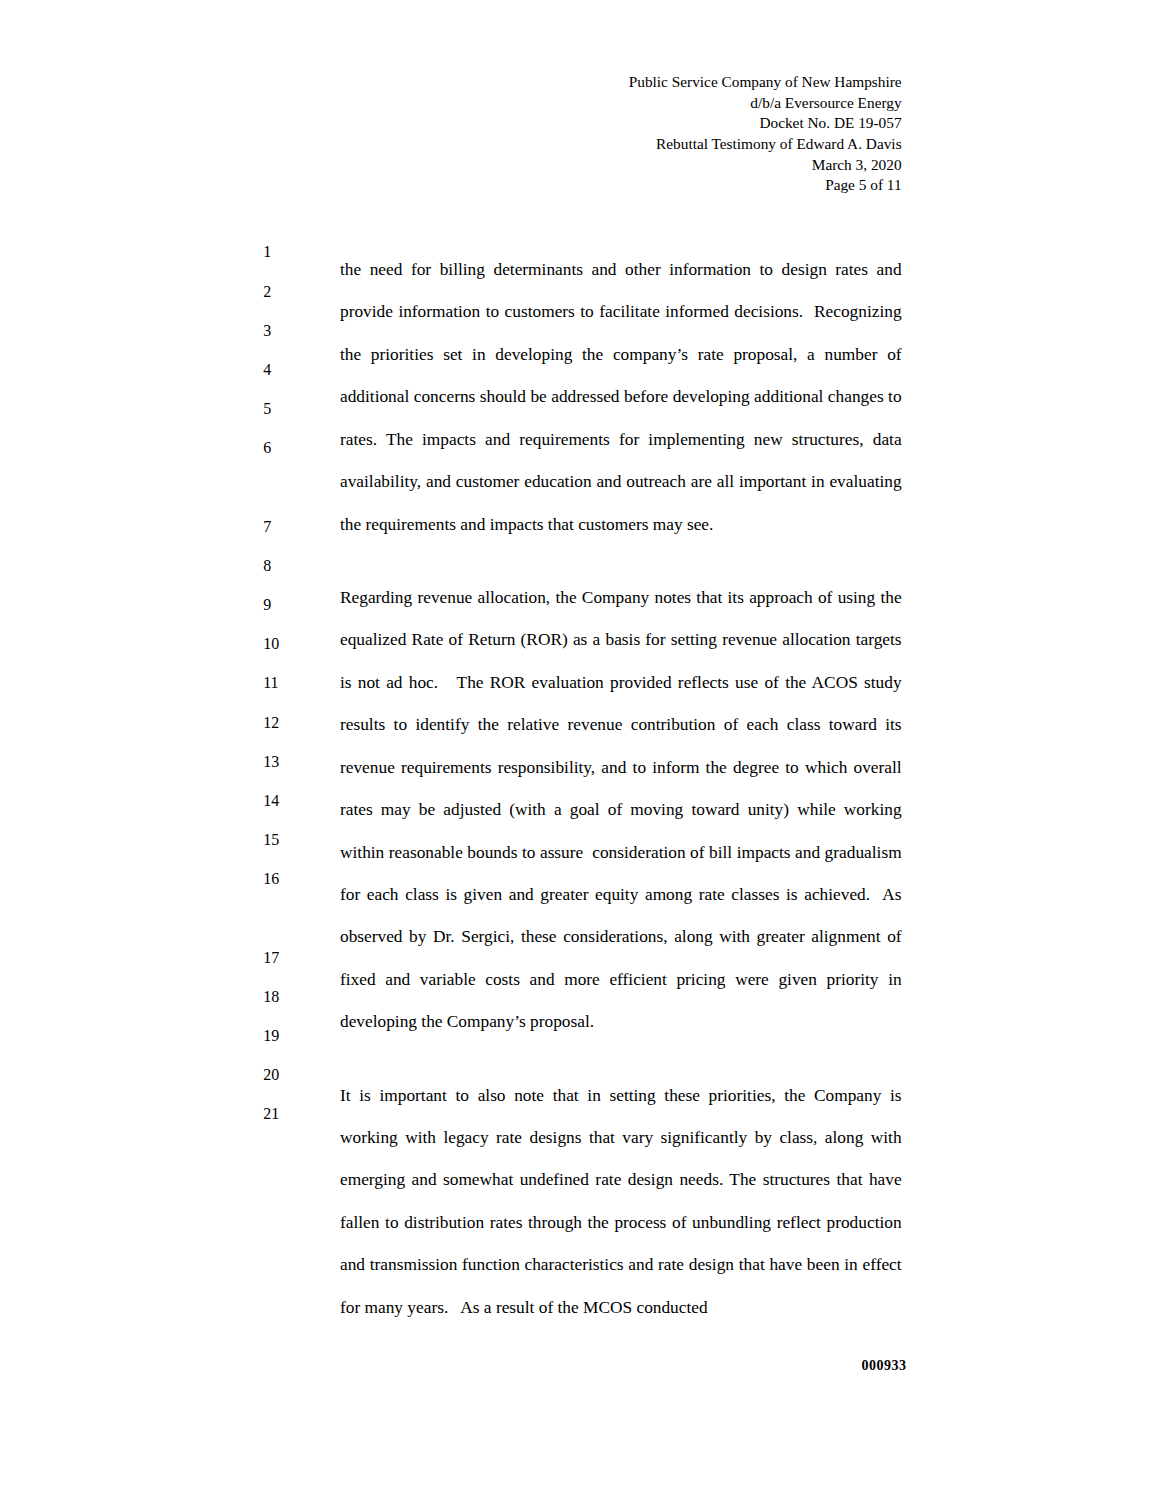Public Service Company of New Hampshire
d/b/a Eversource Energy
Docket No. DE 19-057
Rebuttal Testimony of Edward A. Davis
March 3, 2020
Page 5 of 11
1 2 3 4 5 6 7 8 9 10 11 12 13 14 15 16 17 18 19 20 21
the need for billing determinants and other information to design rates and provide information to customers to facilitate informed decisions. Recognizing the priorities set in developing the company’s rate proposal, a number of additional concerns should be addressed before developing additional changes to rates. The impacts and requirements for implementing new structures, data availability, and customer education and outreach are all important in evaluating the requirements and impacts that customers may see.
Regarding revenue allocation, the Company notes that its approach of using the equalized Rate of Return (ROR) as a basis for setting revenue allocation targets is not ad hoc. The ROR evaluation provided reflects use of the ACOS study results to identify the relative revenue contribution of each class toward its revenue requirements responsibility, and to inform the degree to which overall rates may be adjusted (with a goal of moving toward unity) while working within reasonable bounds to assure consideration of bill impacts and gradualism for each class is given and greater equity among rate classes is achieved. As observed by Dr. Sergici, these considerations, along with greater alignment of fixed and variable costs and more efficient pricing were given priority in developing the Company’s proposal.
It is important to also note that in setting these priorities, the Company is working with legacy rate designs that vary significantly by class, along with emerging and somewhat undefined rate design needs. The structures that have fallen to distribution rates through the process of unbundling reflect production and transmission function characteristics and rate design that have been in effect for many years. As a result of the MCOS conducted
000933